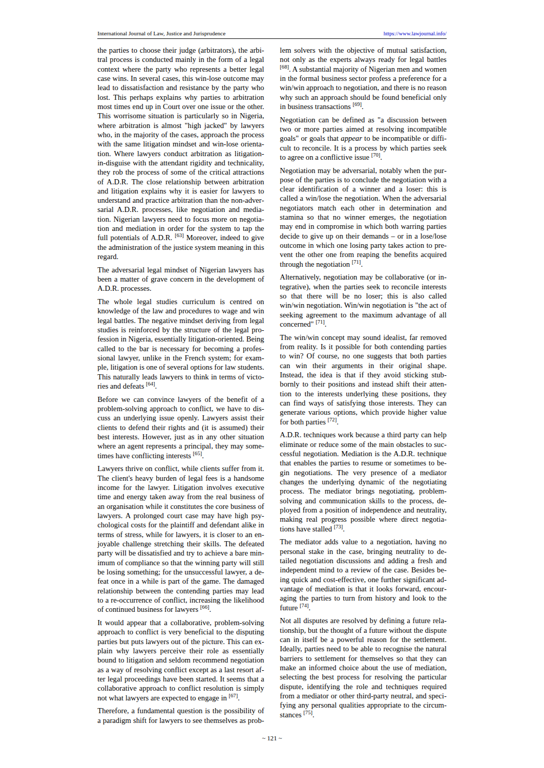International Journal of Law, Justice and Jurisprudence https://www.lawjournal.info/
the parties to choose their judge (arbitrators), the arbitral process is conducted mainly in the form of a legal context where the party who represents a better legal case wins. In several cases, this win-lose outcome may lead to dissatisfaction and resistance by the party who lost. This perhaps explains why parties to arbitration most times end up in Court over one issue or the other. This worrisome situation is particularly so in Nigeria, where arbitration is almost "high jacked" by lawyers who, in the majority of the cases, approach the process with the same litigation mindset and win-lose orientation. Where lawyers conduct arbitration as litigation-in-disguise with the attendant rigidity and technicality, they rob the process of some of the critical attractions of A.D.R. The close relationship between arbitration and litigation explains why it is easier for lawyers to understand and practice arbitration than the non-adversarial A.D.R. processes, like negotiation and mediation. Nigerian lawyers need to focus more on negotiation and mediation in order for the system to tap the full potentials of A.D.R. [63] Moreover, indeed to give the administration of the justice system meaning in this regard.
The adversarial legal mindset of Nigerian lawyers has been a matter of grave concern in the development of A.D.R. processes.
The whole legal studies curriculum is centred on knowledge of the law and procedures to wage and win legal battles. The negative mindset deriving from legal studies is reinforced by the structure of the legal profession in Nigeria, essentially litigation-oriented. Being called to the bar is necessary for becoming a professional lawyer, unlike in the French system; for example, litigation is one of several options for law students. This naturally leads lawyers to think in terms of victories and defeats [64].
Before we can convince lawyers of the benefit of a problem-solving approach to conflict, we have to discuss an underlying issue openly. Lawyers assist their clients to defend their rights and (it is assumed) their best interests. However, just as in any other situation where an agent represents a principal, they may sometimes have conflicting interests [65].
Lawyers thrive on conflict, while clients suffer from it. The client's heavy burden of legal fees is a handsome income for the lawyer. Litigation involves executive time and energy taken away from the real business of an organisation while it constitutes the core business of lawyers. A prolonged court case may have high psychological costs for the plaintiff and defendant alike in terms of stress, while for lawyers, it is closer to an enjoyable challenge stretching their skills. The defeated party will be dissatisfied and try to achieve a bare minimum of compliance so that the winning party will still be losing something; for the unsuccessful lawyer, a defeat once in a while is part of the game. The damaged relationship between the contending parties may lead to a re-occurrence of conflict, increasing the likelihood of continued business for lawyers [66].
It would appear that a collaborative, problem-solving approach to conflict is very beneficial to the disputing parties but puts lawyers out of the picture. This can explain why lawyers perceive their role as essentially bound to litigation and seldom recommend negotiation as a way of resolving conflict except as a last resort after legal proceedings have been started. It seems that a collaborative approach to conflict resolution is simply not what lawyers are expected to engage in [67].
Therefore, a fundamental question is the possibility of a paradigm shift for lawyers to see themselves as problem solvers with the objective of mutual satisfaction, not only as the experts always ready for legal battles [68]. A substantial majority of Nigerian men and women in the formal business sector profess a preference for a win/win approach to negotiation, and there is no reason why such an approach should be found beneficial only in business transactions [69].
Negotiation can be defined as "a discussion between two or more parties aimed at resolving incompatible goals" or goals that appear to be incompatible or difficult to reconcile. It is a process by which parties seek to agree on a conflictive issue [70].
Negotiation may be adversarial, notably when the purpose of the parties is to conclude the negotiation with a clear identification of a winner and a loser: this is called a win/lose the negotiation. When the adversarial negotiators match each other in determination and stamina so that no winner emerges, the negotiation may end in compromise in which both warring parties decide to give up on their demands – or in a lose/lose outcome in which one losing party takes action to prevent the other one from reaping the benefits acquired through the negotiation [71].
Alternatively, negotiation may be collaborative (or integrative), when the parties seek to reconcile interests so that there will be no loser; this is also called win/win negotiation. Win/win negotiation is "the act of seeking agreement to the maximum advantage of all concerned" [71].
The win/win concept may sound idealist, far removed from reality. Is it possible for both contending parties to win? Of course, no one suggests that both parties can win their arguments in their original shape. Instead, the idea is that if they avoid sticking stubbornly to their positions and instead shift their attention to the interests underlying these positions, they can find ways of satisfying those interests. They can generate various options, which provide higher value for both parties [72].
A.D.R. techniques work because a third party can help eliminate or reduce some of the main obstacles to successful negotiation. Mediation is the A.D.R. technique that enables the parties to resume or sometimes to begin negotiations. The very presence of a mediator changes the underlying dynamic of the negotiating process. The mediator brings negotiating, problem-solving and communication skills to the process, deployed from a position of independence and neutrality, making real progress possible where direct negotiations have stalled [73].
The mediator adds value to a negotiation, having no personal stake in the case, bringing neutrality to detailed negotiation discussions and adding a fresh and independent mind to a review of the case. Besides being quick and cost-effective, one further significant advantage of mediation is that it looks forward, encouraging the parties to turn from history and look to the future [74].
Not all disputes are resolved by defining a future relationship, but the thought of a future without the dispute can in itself be a powerful reason for the settlement. Ideally, parties need to be able to recognise the natural barriers to settlement for themselves so that they can make an informed choice about the use of mediation, selecting the best process for resolving the particular dispute, identifying the role and techniques required from a mediator or other third-party neutral, and specifying any personal qualities appropriate to the circumstances [75].
~ 121 ~